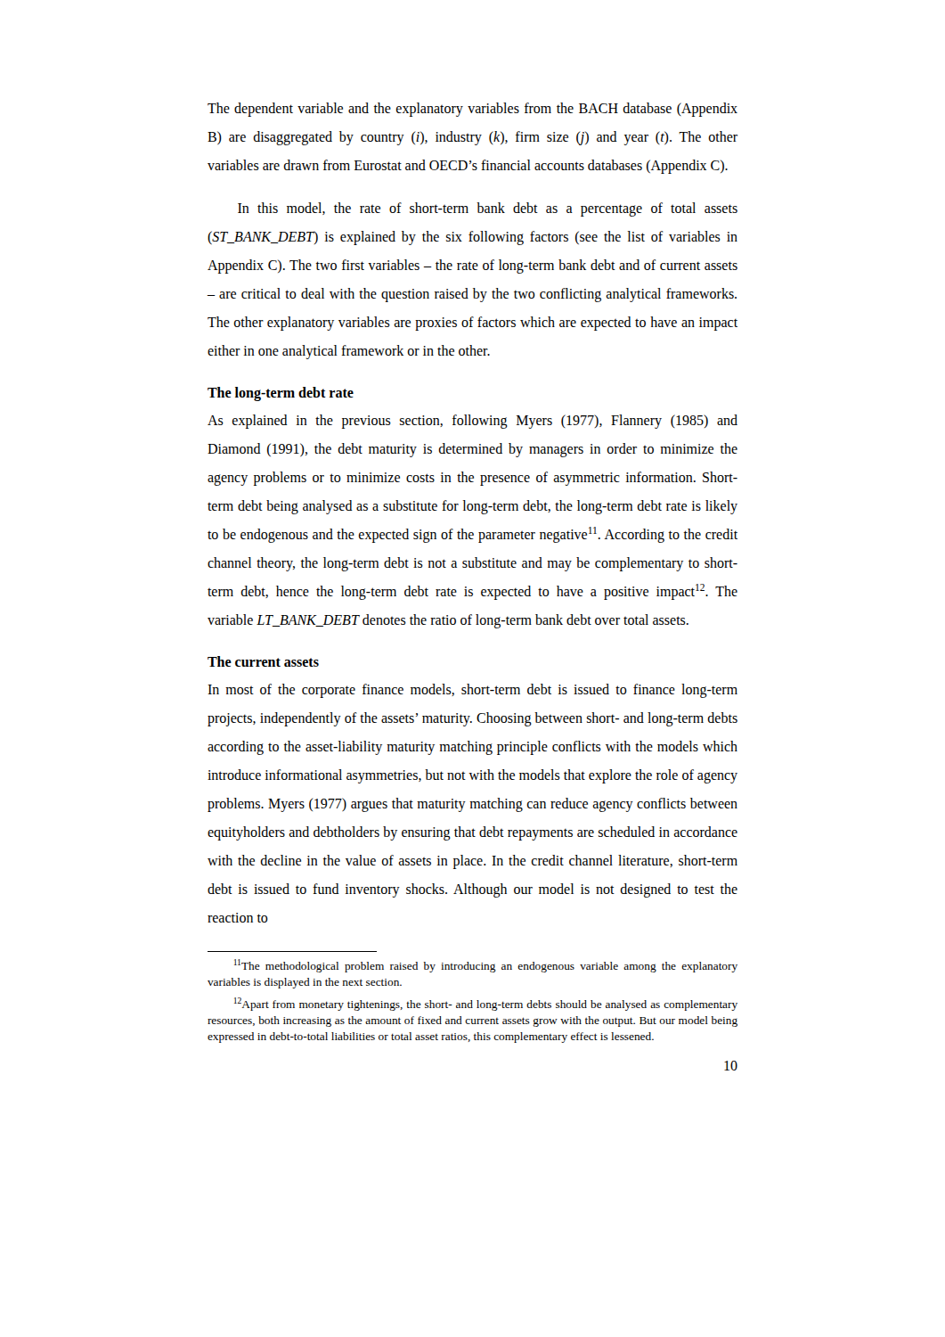The dependent variable and the explanatory variables from the BACH database (Appendix B) are disaggregated by country (i), industry (k), firm size (j) and year (t). The other variables are drawn from Eurostat and OECD’s financial accounts databases (Appendix C).
In this model, the rate of short-term bank debt as a percentage of total assets (ST_BANK_DEBT) is explained by the six following factors (see the list of variables in Appendix C). The two first variables – the rate of long-term bank debt and of current assets – are critical to deal with the question raised by the two conflicting analytical frameworks. The other explanatory variables are proxies of factors which are expected to have an impact either in one analytical framework or in the other.
The long-term debt rate
As explained in the previous section, following Myers (1977), Flannery (1985) and Diamond (1991), the debt maturity is determined by managers in order to minimize the agency problems or to minimize costs in the presence of asymmetric information. Short-term debt being analysed as a substitute for long-term debt, the long-term debt rate is likely to be endogenous and the expected sign of the parameter negative11. According to the credit channel theory, the long-term debt is not a substitute and may be complementary to short-term debt, hence the long-term debt rate is expected to have a positive impact12. The variable LT_BANK_DEBT denotes the ratio of long-term bank debt over total assets.
The current assets
In most of the corporate finance models, short-term debt is issued to finance long-term projects, independently of the assets’ maturity. Choosing between short- and long-term debts according to the asset-liability maturity matching principle conflicts with the models which introduce informational asymmetries, but not with the models that explore the role of agency problems. Myers (1977) argues that maturity matching can reduce agency conflicts between equityholders and debtholders by ensuring that debt repayments are scheduled in accordance with the decline in the value of assets in place. In the credit channel literature, short-term debt is issued to fund inventory shocks. Although our model is not designed to test the reaction to
11The methodological problem raised by introducing an endogenous variable among the explanatory variables is displayed in the next section.
12Apart from monetary tightenings, the short- and long-term debts should be analysed as complementary resources, both increasing as the amount of fixed and current assets grow with the output. But our model being expressed in debt-to-total liabilities or total asset ratios, this complementary effect is lessened.
10